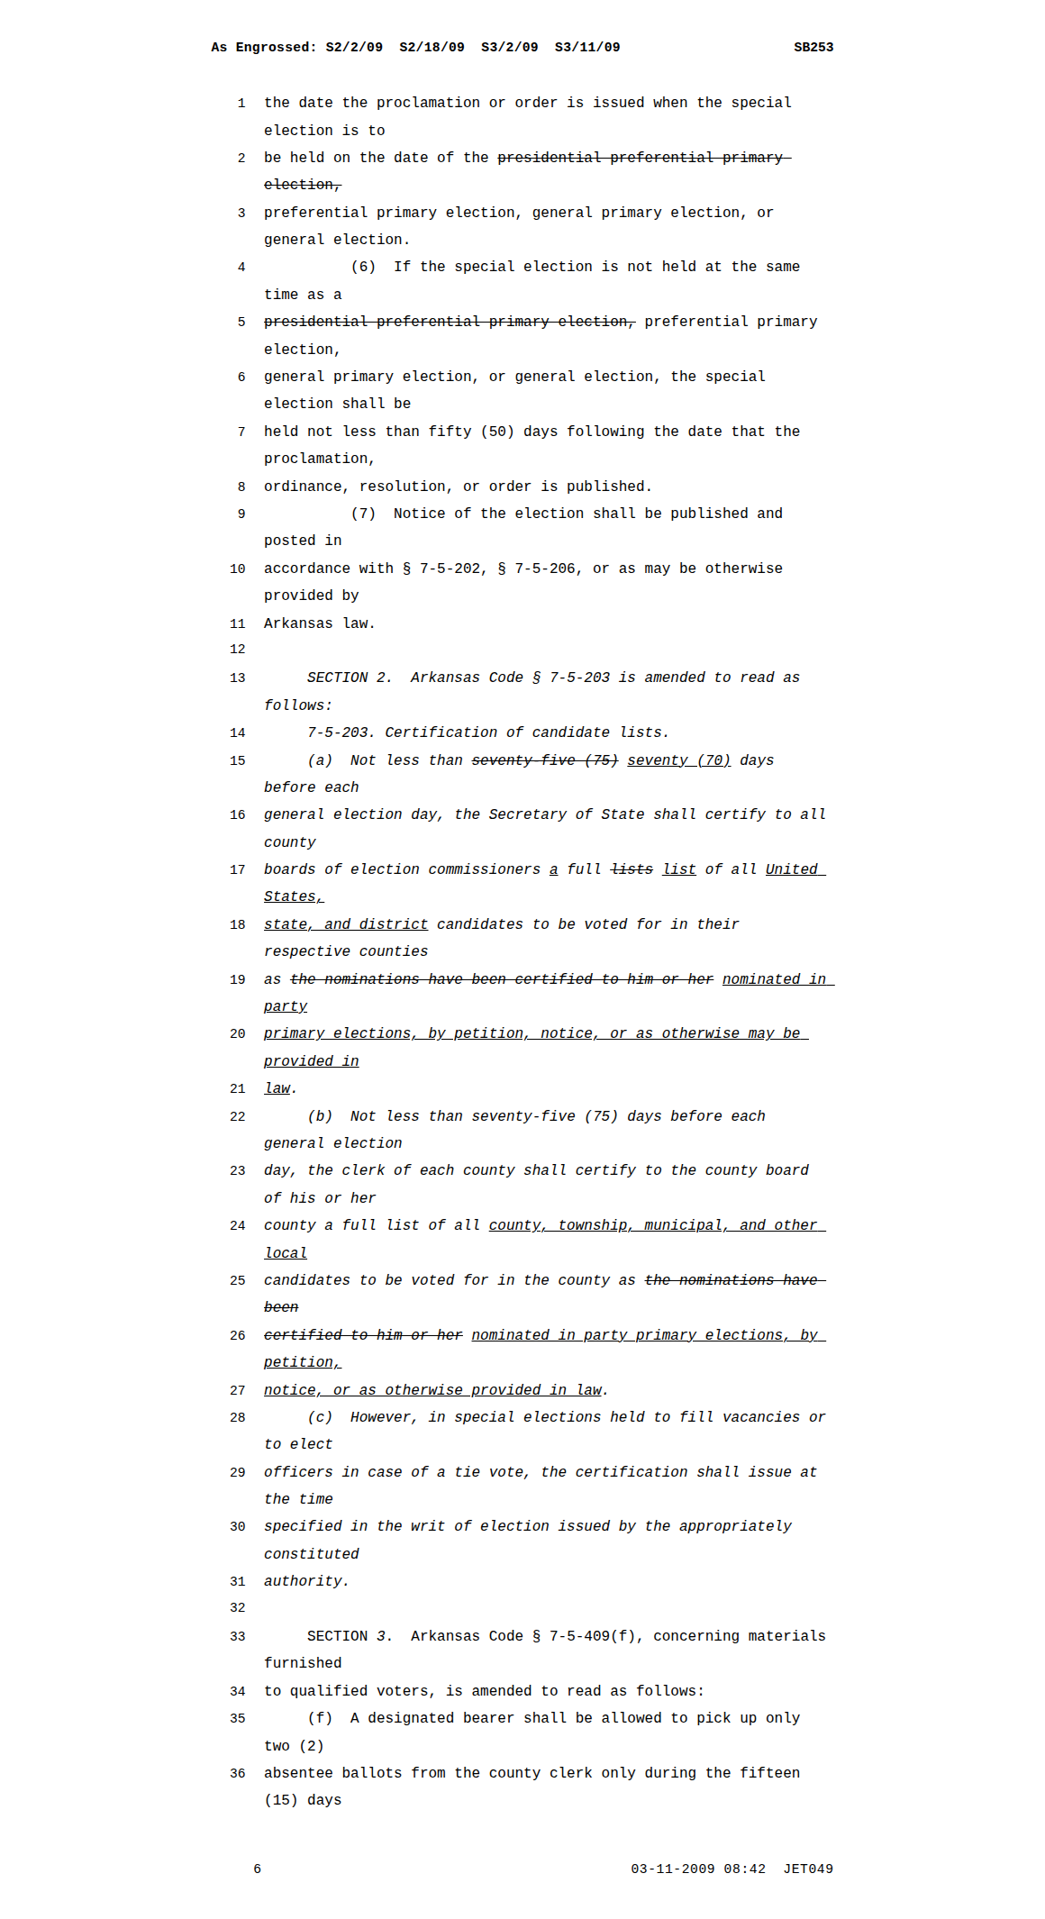As Engrossed: S2/2/09 S2/18/09 S3/2/09 S3/11/09
SB253
1 the date the proclamation or order is issued when the special election is to
2 be held on the date of the presidential preferential primary election,
3 preferential primary election, general primary election, or general election.
4 (6) If the special election is not held at the same time as a
5 presidential preferential primary election, preferential primary election,
6 general primary election, or general election, the special election shall be
7 held not less than fifty (50) days following the date that the proclamation,
8 ordinance, resolution, or order is published.
9 (7) Notice of the election shall be published and posted in
10 accordance with § 7-5-202, § 7-5-206, or as may be otherwise provided by
11 Arkansas law.
12
13 SECTION 2. Arkansas Code § 7-5-203 is amended to read as follows:
14 7-5-203. Certification of candidate lists.
15 (a) Not less than seventy-five (75) seventy (70) days before each
16 general election day, the Secretary of State shall certify to all county
17 boards of election commissioners a full lists list of all United States,
18 state, and district candidates to be voted for in their respective counties
19 as the nominations have been certified to him or her nominated in party
20 primary elections, by petition, notice, or as otherwise may be provided in
21 law.
22 (b) Not less than seventy-five (75) days before each general election
23 day, the clerk of each county shall certify to the county board of his or her
24 county a full list of all county, township, municipal, and other local
25 candidates to be voted for in the county as the nominations have been
26 certified to him or her nominated in party primary elections, by petition,
27 notice, or as otherwise provided in law.
28 (c) However, in special elections held to fill vacancies or to elect
29 officers in case of a tie vote, the certification shall issue at the time
30 specified in the writ of election issued by the appropriately constituted
31 authority.
32
33 SECTION 3. Arkansas Code § 7-5-409(f), concerning materials furnished
34 to qualified voters, is amended to read as follows:
35 (f) A designated bearer shall be allowed to pick up only two (2)
36 absentee ballots from the county clerk only during the fifteen (15) days
6
03-11-2009 08:42 JET049